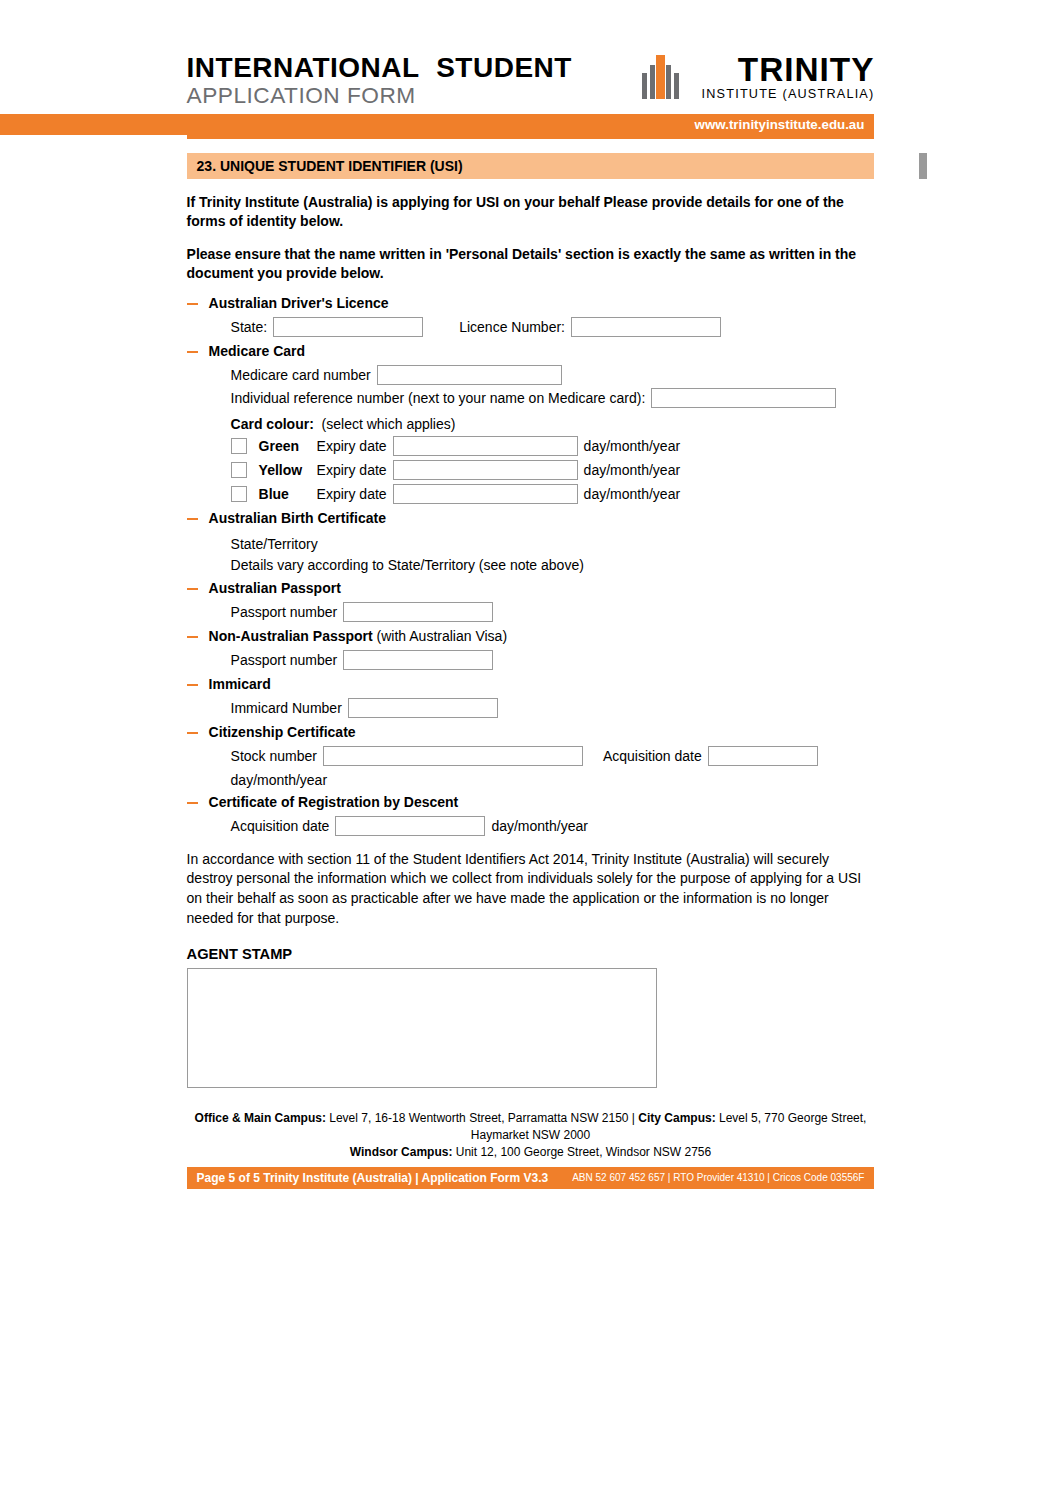INTERNATIONAL STUDENT
APPLICATION FORM
TRINITY
INSTITUTE (AUSTRALIA)
www.trinityinstitute.edu.au
23. UNIQUE STUDENT IDENTIFIER (USI)
If Trinity Institute (Australia) is applying for USI on your behalf Please provide details for one of the forms of identity below.
Please ensure that the name written in 'Personal Details' section is exactly the same as written in the document you provide below.
Australian Driver's Licence
State: Licence Number:
Medicare Card
Medicare card number
Individual reference number (next to your name on Medicare card):
Card colour: (select which applies)
Green Expiry date day/month/year
Yellow Expiry date day/month/year
Blue Expiry date day/month/year
Australian Birth Certificate
State/Territory
Details vary according to State/Territory (see note above)
Australian Passport
Passport number
Non-Australian Passport (with Australian Visa)
Passport number
Immicard
Immicard Number
Citizenship Certificate
Stock number Acquisition date day/month/year
Certificate of Registration by Descent
Acquisition date day/month/year
In accordance with section 11 of the Student Identifiers Act 2014, Trinity Institute (Australia) will securely destroy personal the information which we collect from individuals solely for the purpose of applying for a USI on their behalf as soon as practicable after we have made the application or the information is no longer needed for that purpose.
AGENT STAMP
Office & Main Campus: Level 7, 16-18 Wentworth Street, Parramatta NSW 2150 | City Campus: Level 5, 770 George Street, Haymarket NSW 2000
Windsor Campus: Unit 12, 100 George Street, Windsor NSW 2756
Page 5 of 5 Trinity Institute (Australia) | Application Form V3.3 ABN 52 607 452 657 | RTO Provider 41310 | Cricos Code 03556F